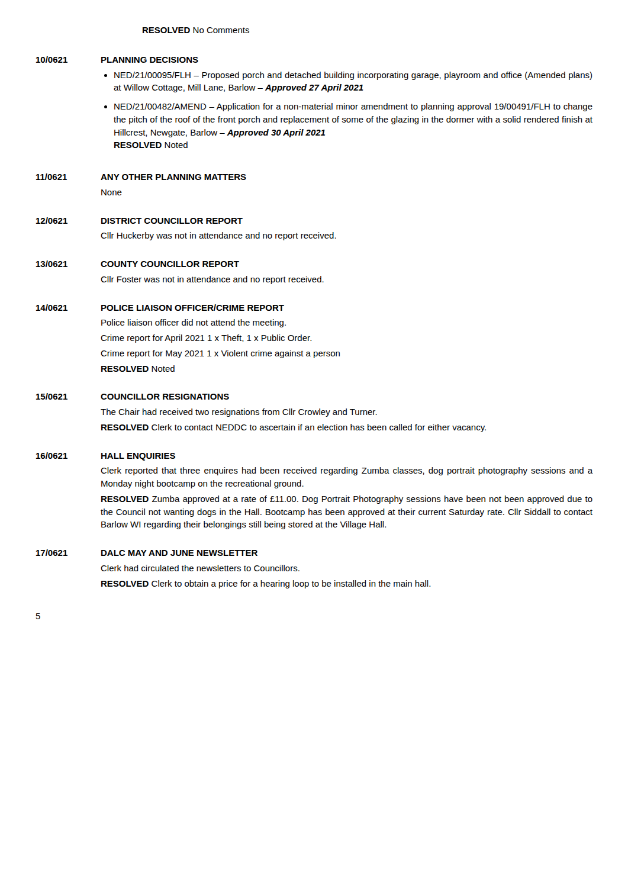RESOLVED No Comments
10/0621
PLANNING DECISIONS
NED/21/00095/FLH – Proposed porch and detached building incorporating garage, playroom and office (Amended plans) at Willow Cottage, Mill Lane, Barlow – Approved 27 April 2021
NED/21/00482/AMEND – Application for a non-material minor amendment to planning approval 19/00491/FLH to change the pitch of the roof of the front porch and replacement of some of the glazing in the dormer with a solid rendered finish at Hillcrest, Newgate, Barlow – Approved 30 April 2021
RESOLVED Noted
11/0621
ANY OTHER PLANNING MATTERS
None
12/0621
DISTRICT COUNCILLOR REPORT
Cllr Huckerby was not in attendance and no report received.
13/0621
COUNTY COUNCILLOR REPORT
Cllr Foster was not in attendance and no report received.
14/0621
POLICE LIAISON OFFICER/CRIME REPORT
Police liaison officer did not attend the meeting.
Crime report for April 2021 1 x Theft, 1 x Public Order.
Crime report for May 2021 1 x Violent crime against a person
RESOLVED Noted
15/0621
COUNCILLOR RESIGNATIONS
The Chair had received two resignations from Cllr Crowley and Turner.
RESOLVED Clerk to contact NEDDC to ascertain if an election has been called for either vacancy.
16/0621
HALL ENQUIRIES
Clerk reported that three enquires had been received regarding Zumba classes, dog portrait photography sessions and a Monday night bootcamp on the recreational ground.
RESOLVED Zumba approved at a rate of £11.00. Dog Portrait Photography sessions have been not been approved due to the Council not wanting dogs in the Hall. Bootcamp has been approved at their current Saturday rate. Cllr Siddall to contact Barlow WI regarding their belongings still being stored at the Village Hall.
17/0621
DALC MAY AND JUNE NEWSLETTER
Clerk had circulated the newsletters to Councillors.
RESOLVED Clerk to obtain a price for a hearing loop to be installed in the main hall.
5